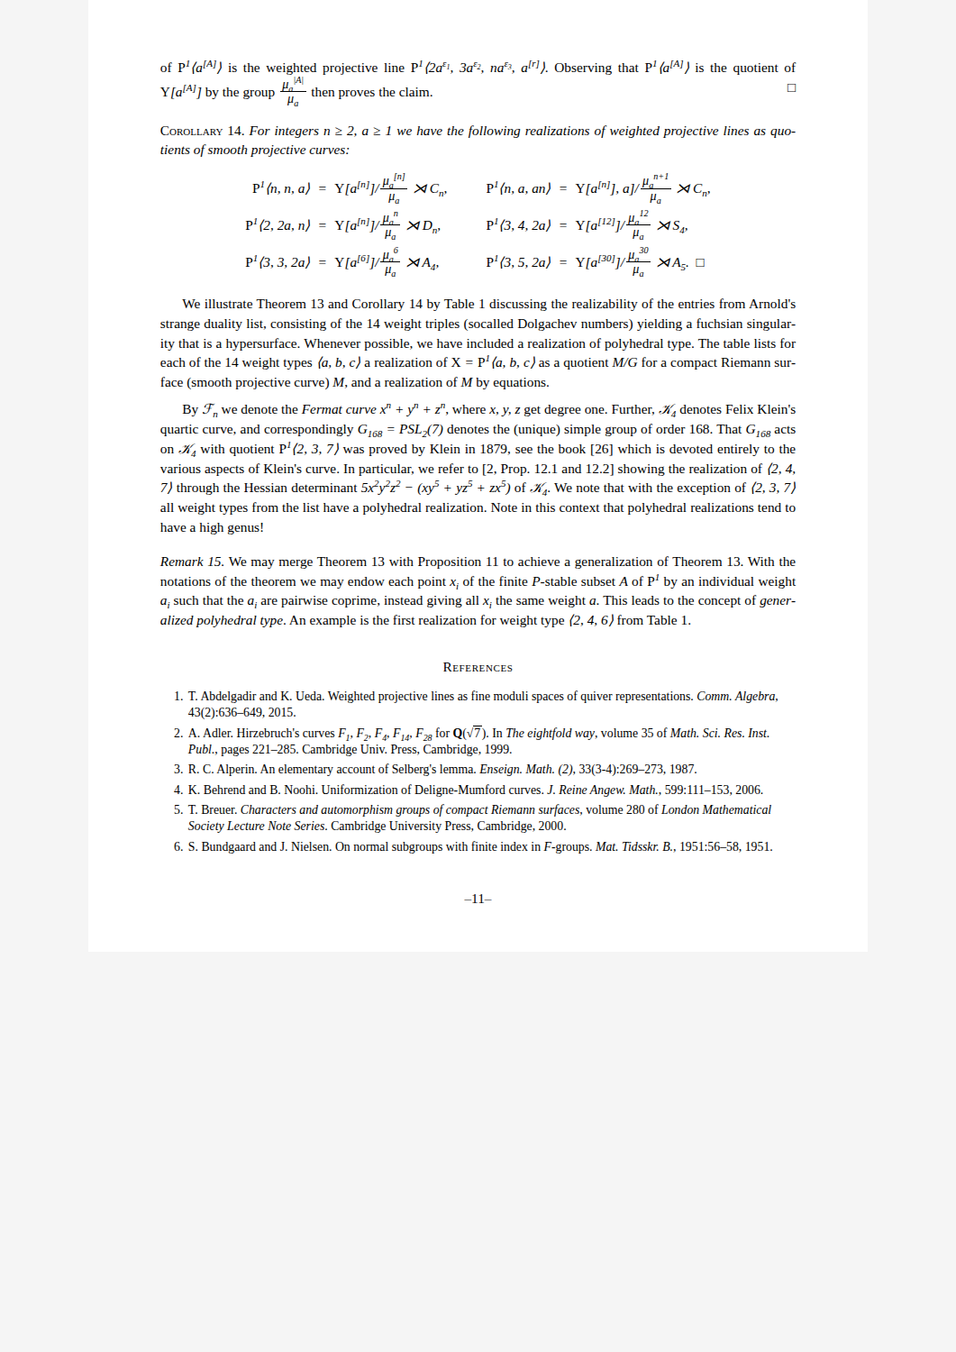of P1⟨a[A]⟩ is the weighted projective line P1⟨2aε1, 3aε2, naε3, a[r]⟩. Observing that P1⟨a[A]⟩ is the quotient of Y[a[A]] by the group μa|A|μa then proves the claim. □
Corollary 14. For integers n ≥ 2, a ≥ 1 we have the following realizations of weighted projective lines as quotients of smooth projective curves:
| P 1 ⟨n, n, a⟩ | = | Y [a [n] ]/ μ a [n] μ a ⋊ C n , | | P 1 ⟨n, a, an⟩ | = | Y [a [n] ], a]/ μ a n+1 μ a ⋊ C n , |
| P 1 ⟨2, 2a, n⟩ | = | Y [a [n] ]/ μ a n μ a ⋊ D n , | | P 1 ⟨3, 4, 2a⟩ | = | Y [a [12] ]/ μ a 12 μ a ⋊ S 4 , |
| P 1 ⟨3, 3, 2a⟩ | = | Y [a [6] ]/ μ a 6 μ a ⋊ A 4 , | | P 1 ⟨3, 5, 2a⟩ | = | Y [a [30] ]/ μ a 30 μ a ⋊ A 5 . □ |
We illustrate Theorem 13 and Corollary 14 by Table 1 discussing the realizability of the entries from Arnold's strange duality list, consisting of the 14 weight triples (socalled Dolgachev numbers) yielding a fuchsian singularity that is a hypersurface. Whenever possible, we have included a realization of polyhedral type. The table lists for each of the 14 weight types ⟨a, b, c⟩ a realization of X = P1⟨a, b, c⟩ as a quotient M/G for a compact Riemann surface (smooth projective curve) M, and a realization of M by equations.
By ℱn we denote the Fermat curve xn + yn + zn, where x, y, z get degree one. Further, 𝒦4 denotes Felix Klein's quartic curve, and correspondingly G168 = PSL2(7) denotes the (unique) simple group of order 168. That G168 acts on 𝒦4 with quotient P1⟨2, 3, 7⟩ was proved by Klein in 1879, see the book [26] which is devoted entirely to the various aspects of Klein's curve. In particular, we refer to [2, Prop. 12.1 and 12.2] showing the realization of ⟨2, 4, 7⟩ through the Hessian determinant 5x2y2z2 − (xy5 + yz5 + zx5) of 𝒦4. We note that with the exception of ⟨2, 3, 7⟩ all weight types from the list have a polyhedral realization. Note in this context that polyhedral realizations tend to have a high genus!
Remark 15. We may merge Theorem 13 with Proposition 11 to achieve a generalization of Theorem 13. With the notations of the theorem we may endow each point xi of the finite P-stable subset A of P1 by an individual weight ai such that the ai are pairwise coprime, instead giving all xi the same weight a. This leads to the concept of generalized polyhedral type. An example is the first realization for weight type ⟨2, 4, 6⟩ from Table 1.
References
T. Abdelgadir and K. Ueda. Weighted projective lines as fine moduli spaces of quiver representations. Comm. Algebra, 43(2):636–649, 2015.
A. Adler. Hirzebruch's curves F1, F2, F4, F14, F28 for Q(√7). In The eightfold way, volume 35 of Math. Sci. Res. Inst. Publ., pages 221–285. Cambridge Univ. Press, Cambridge, 1999.
R. C. Alperin. An elementary account of Selberg's lemma. Enseign. Math. (2), 33(3-4):269–273, 1987.
K. Behrend and B. Noohi. Uniformization of Deligne-Mumford curves. J. Reine Angew. Math., 599:111–153, 2006.
T. Breuer. Characters and automorphism groups of compact Riemann surfaces, volume 280 of London Mathematical Society Lecture Note Series. Cambridge University Press, Cambridge, 2000.
S. Bundgaard and J. Nielsen. On normal subgroups with finite index in F-groups. Mat. Tidsskr. B., 1951:56–58, 1951.
–11–